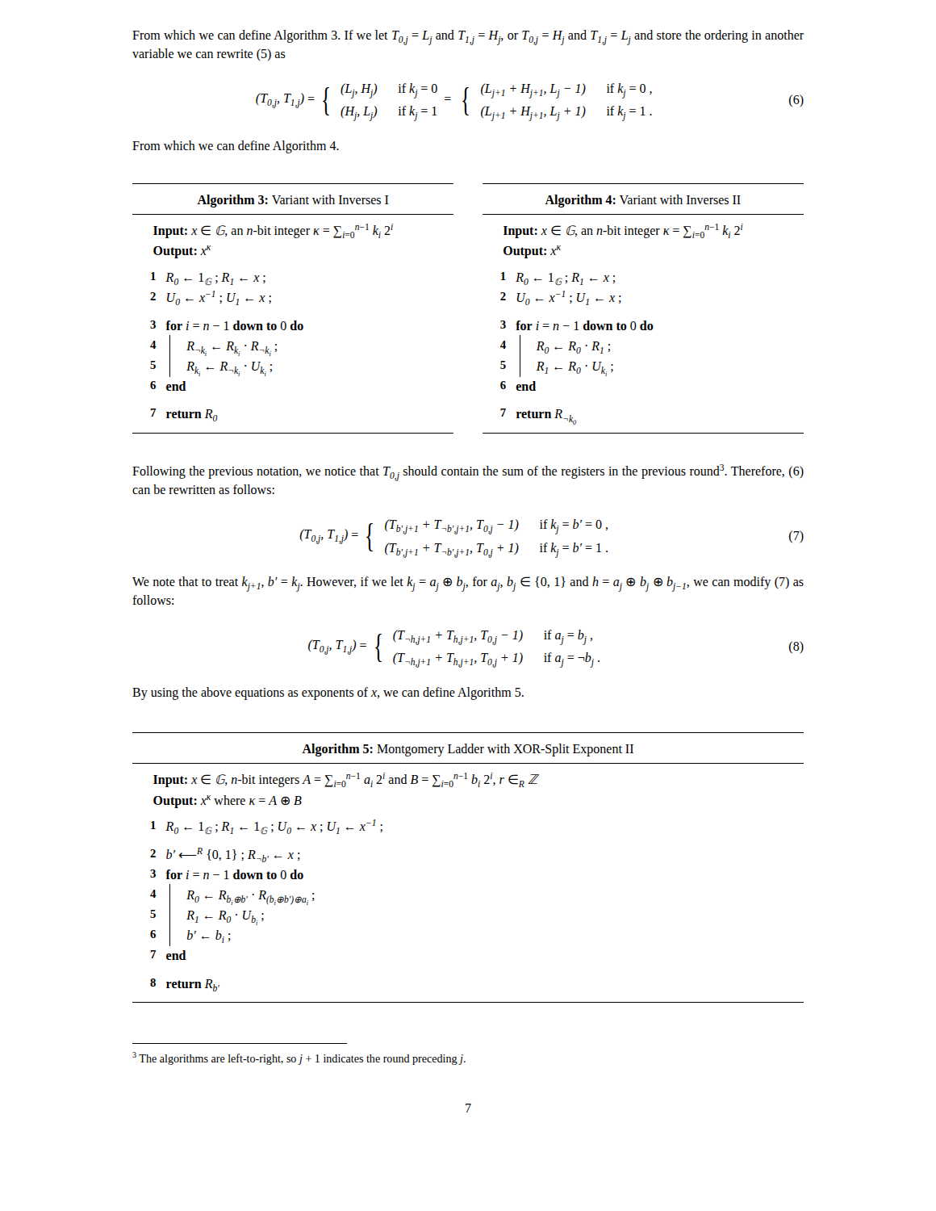From which we can define Algorithm 3. If we let T0,j = Lj and T1,j = Hj, or T0,j = Hj and T1,j = Lj and store the ordering in another variable we can rewrite (5) as
(T0,j, T1,j) = { (Lj, Hj) if kj = 0 (Hj, Lj) if kj = 1 = { (Lj+1 + Hj+1, Lj − 1) if kj = 0 , (Lj+1 + Hj+1, Lj + 1) if kj = 1 .
(6)
From which we can define Algorithm 4.
Algorithm 3: Variant with Inverses I
Input: x ∈ 𝔾, an n-bit integer κ = ∑i=0n−1 ki 2i
Output: xκ
R0 ← 1𝔾 ; R1 ← x ;
U0 ← x−1 ; U1 ← x ;
for i = n − 1 down to 0 do
R¬ki ← Rki · R¬ki ;
Rki ← R¬ki · Uki ;
end
return R0
Algorithm 4: Variant with Inverses II
Input: x ∈ 𝔾, an n-bit integer κ = ∑i=0n−1 ki 2i
Output: xκ
R0 ← 1𝔾 ; R1 ← x ;
U0 ← x−1 ; U1 ← x ;
for i = n − 1 down to 0 do
R0 ← R0 · R1 ;
R1 ← R0 · Uki ;
end
return R¬k0
Following the previous notation, we notice that T0,j should contain the sum of the registers in the previous round3. Therefore, (6) can be rewritten as follows:
(T0,j, T1,j) = { (Tb′,j+1 + T¬b′,j+1, T0,j − 1) if kj = b′ = 0 , (Tb′,j+1 + T¬b′,j+1, T0,j + 1) if kj = b′ = 1 .
(7)
We note that to treat kj+1, b′ = kj. However, if we let kj = aj ⊕ bj, for aj, bj ∈ {0, 1} and h = aj ⊕ bj ⊕ bj−1, we can modify (7) as follows:
(T0,j, T1,j) = { (T¬h,j+1 + Th,j+1, T0,j − 1) if aj = bj , (T¬h,j+1 + Th,j+1, T0,j + 1) if aj = ¬bj .
(8)
By using the above equations as exponents of x, we can define Algorithm 5.
Algorithm 5: Montgomery Ladder with XOR-Split Exponent II
Input: x ∈ 𝔾, n-bit integers A = ∑i=0n−1 ai 2i and B = ∑i=0n−1 bi 2i, r ∈R ℤ
Output: xκ where κ = A ⊕ B
R0 ← 1𝔾 ; R1 ← 1𝔾 ; U0 ← x ; U1 ← x−1 ;
b′ ⟵R {0, 1} ; R¬b′ ← x ;
for i = n − 1 down to 0 do
R0 ← Rbi⊕b′ · R(bi⊕b′)⊕ai ;
R1 ← R0 · Ubi ;
b′ ← bi ;
end
return Rb′
3 The algorithms are left-to-right, so j + 1 indicates the round preceding j.
7